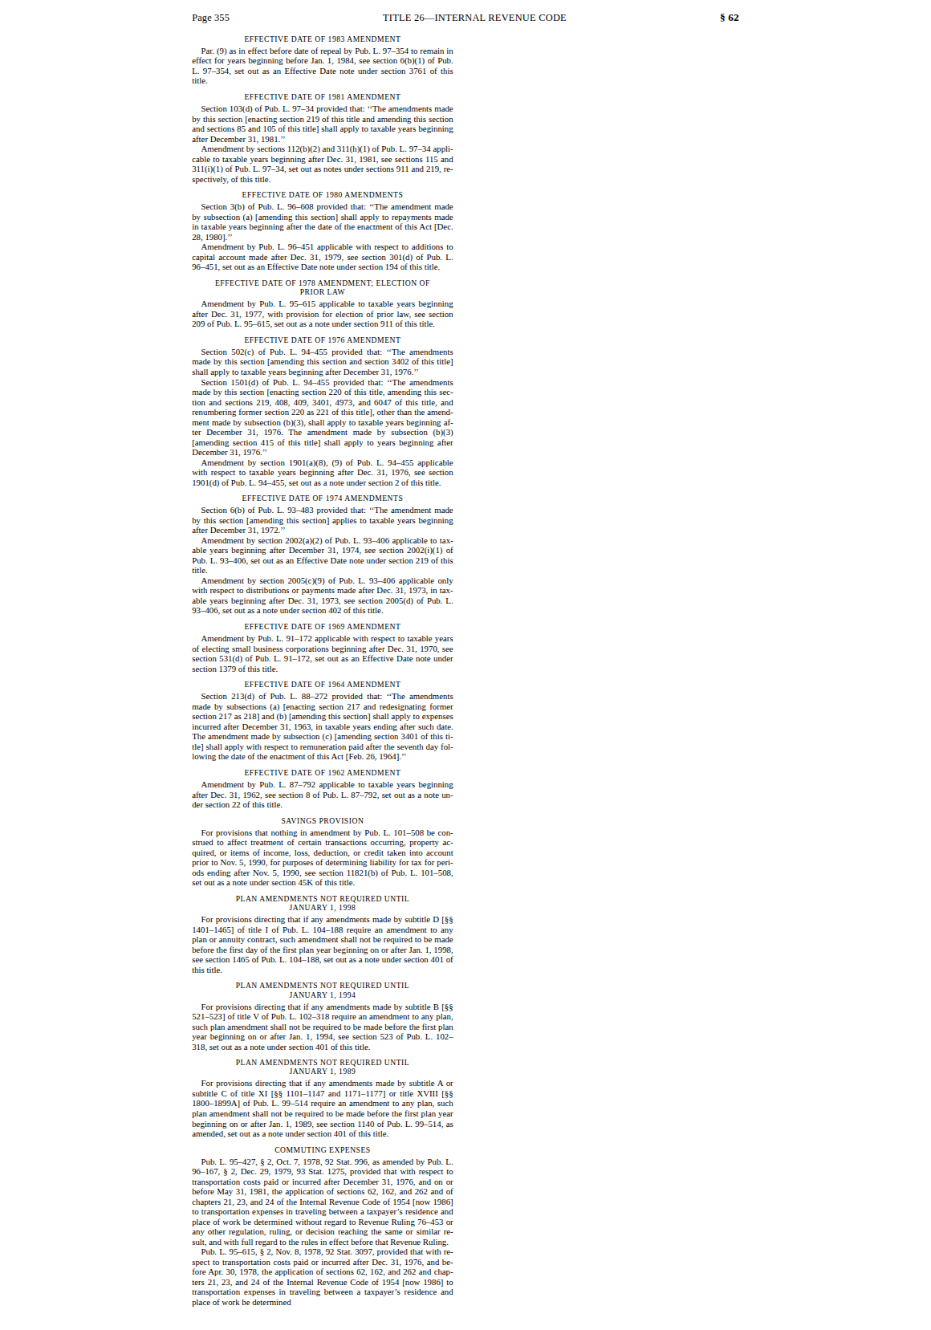Page 355 TITLE 26—INTERNAL REVENUE CODE § 62
Effective Date of 1983 Amendment
Par. (9) as in effect before date of repeal by Pub. L. 97–354 to remain in effect for years beginning before Jan. 1, 1984, see section 6(b)(1) of Pub. L. 97–354, set out as an Effective Date note under section 3761 of this title.
Effective Date of 1981 Amendment
Section 103(d) of Pub. L. 97–34 provided that: ‘‘The amendments made by this section [enacting section 219 of this title and amending this section and sections 85 and 105 of this title] shall apply to taxable years beginning after December 31, 1981.’’
Amendment by sections 112(b)(2) and 311(h)(1) of Pub. L. 97–34 applicable to taxable years beginning after Dec. 31, 1981, see sections 115 and 311(i)(1) of Pub. L. 97–34, set out as notes under sections 911 and 219, respectively, of this title.
Effective Date of 1980 Amendments
Section 3(b) of Pub. L. 96–608 provided that: ‘‘The amendment made by subsection (a) [amending this section] shall apply to repayments made in taxable years beginning after the date of the enactment of this Act [Dec. 28, 1980].’’
Amendment by Pub. L. 96–451 applicable with respect to additions to capital account made after Dec. 31, 1979, see section 301(d) of Pub. L. 96–451, set out as an Effective Date note under section 194 of this title.
Effective Date of 1978 Amendment; Election ofPrior Law
Amendment by Pub. L. 95–615 applicable to taxable years beginning after Dec. 31, 1977, with provision for election of prior law, see section 209 of Pub. L. 95–615, set out as a note under section 911 of this title.
Effective Date of 1976 Amendment
Section 502(c) of Pub. L. 94–455 provided that: ‘‘The amendments made by this section [amending this section and section 3402 of this title] shall apply to taxable years beginning after December 31, 1976.’’
Section 1501(d) of Pub. L. 94–455 provided that: ‘‘The amendments made by this section [enacting section 220 of this title, amending this section and sections 219, 408, 409, 3401, 4973, and 6047 of this title, and renumbering former section 220 as 221 of this title], other than the amendment made by subsection (b)(3), shall apply to taxable years beginning after December 31, 1976. The amendment made by subsection (b)(3) [amending section 415 of this title] shall apply to years beginning after December 31, 1976.’’
Amendment by section 1901(a)(8), (9) of Pub. L. 94–455 applicable with respect to taxable years beginning after Dec. 31, 1976, see section 1901(d) of Pub. L. 94–455, set out as a note under section 2 of this title.
Effective Date of 1974 Amendments
Section 6(b) of Pub. L. 93–483 provided that: ‘‘The amendment made by this section [amending this section] applies to taxable years beginning after December 31, 1972.’’
Amendment by section 2002(a)(2) of Pub. L. 93–406 applicable to taxable years beginning after December 31, 1974, see section 2002(i)(1) of Pub. L. 93–406, set out as an Effective Date note under section 219 of this title.
Amendment by section 2005(c)(9) of Pub. L. 93–406 applicable only with respect to distributions or payments made after Dec. 31, 1973, in taxable years beginning after Dec. 31, 1973, see section 2005(d) of Pub. L. 93–406, set out as a note under section 402 of this title.
Effective Date of 1969 Amendment
Amendment by Pub. L. 91–172 applicable with respect to taxable years of electing small business corporations beginning after Dec. 31, 1970, see section 531(d) of Pub. L. 91–172, set out as an Effective Date note under section 1379 of this title.
Effective Date of 1964 Amendment
Section 213(d) of Pub. L. 88–272 provided that: ‘‘The amendments made by subsections (a) [enacting section 217 and redesignating former section 217 as 218] and (b) [amending this section] shall apply to expenses incurred after December 31, 1963, in taxable years ending after such date. The amendment made by subsection (c) [amending section 3401 of this title] shall apply with respect to remuneration paid after the seventh day following the date of the enactment of this Act [Feb. 26, 1964].’’
Effective Date of 1962 Amendment
Amendment by Pub. L. 87–792 applicable to taxable years beginning after Dec. 31, 1962, see section 8 of Pub. L. 87–792, set out as a note under section 22 of this title.
Savings Provision
For provisions that nothing in amendment by Pub. L. 101–508 be construed to affect treatment of certain transactions occurring, property acquired, or items of income, loss, deduction, or credit taken into account prior to Nov. 5, 1990, for purposes of determining liability for tax for periods ending after Nov. 5, 1990, see section 11821(b) of Pub. L. 101–508, set out as a note under section 45K of this title.
Plan Amendments Not Required UntilJanuary 1, 1998
For provisions directing that if any amendments made by subtitle D [§§ 1401–1465] of title I of Pub. L. 104–188 require an amendment to any plan or annuity contract, such amendment shall not be required to be made before the first day of the first plan year beginning on or after Jan. 1, 1998, see section 1465 of Pub. L. 104–188, set out as a note under section 401 of this title.
Plan Amendments Not Required UntilJanuary 1, 1994
For provisions directing that if any amendments made by subtitle B [§§ 521–523] of title V of Pub. L. 102–318 require an amendment to any plan, such plan amendment shall not be required to be made before the first plan year beginning on or after Jan. 1, 1994, see section 523 of Pub. L. 102–318, set out as a note under section 401 of this title.
Plan Amendments Not Required UntilJanuary 1, 1989
For provisions directing that if any amendments made by subtitle A or subtitle C of title XI [§§ 1101–1147 and 1171–1177] or title XVIII [§§ 1800–1899A] of Pub. L. 99–514 require an amendment to any plan, such plan amendment shall not be required to be made before the first plan year beginning on or after Jan. 1, 1989, see section 1140 of Pub. L. 99–514, as amended, set out as a note under section 401 of this title.
Commuting Expenses
Pub. L. 95–427, § 2, Oct. 7, 1978, 92 Stat. 996, as amended by Pub. L. 96–167, § 2, Dec. 29, 1979, 93 Stat. 1275, provided that with respect to transportation costs paid or incurred after December 31, 1976, and on or before May 31, 1981, the application of sections 62, 162, and 262 and of chapters 21, 23, and 24 of the Internal Revenue Code of 1954 [now 1986] to transportation expenses in traveling between a taxpayer’s residence and place of work be determined without regard to Revenue Ruling 76–453 or any other regulation, ruling, or decision reaching the same or similar result, and with full regard to the rules in effect before that Revenue Ruling.
Pub. L. 95–615, § 2, Nov. 8, 1978, 92 Stat. 3097, provided that with respect to transportation costs paid or incurred after Dec. 31, 1976, and before Apr. 30, 1978, the application of sections 62, 162, and 262 and chapters 21, 23, and 24 of the Internal Revenue Code of 1954 [now 1986] to transportation expenses in traveling between a taxpayer’s residence and place of work be determined